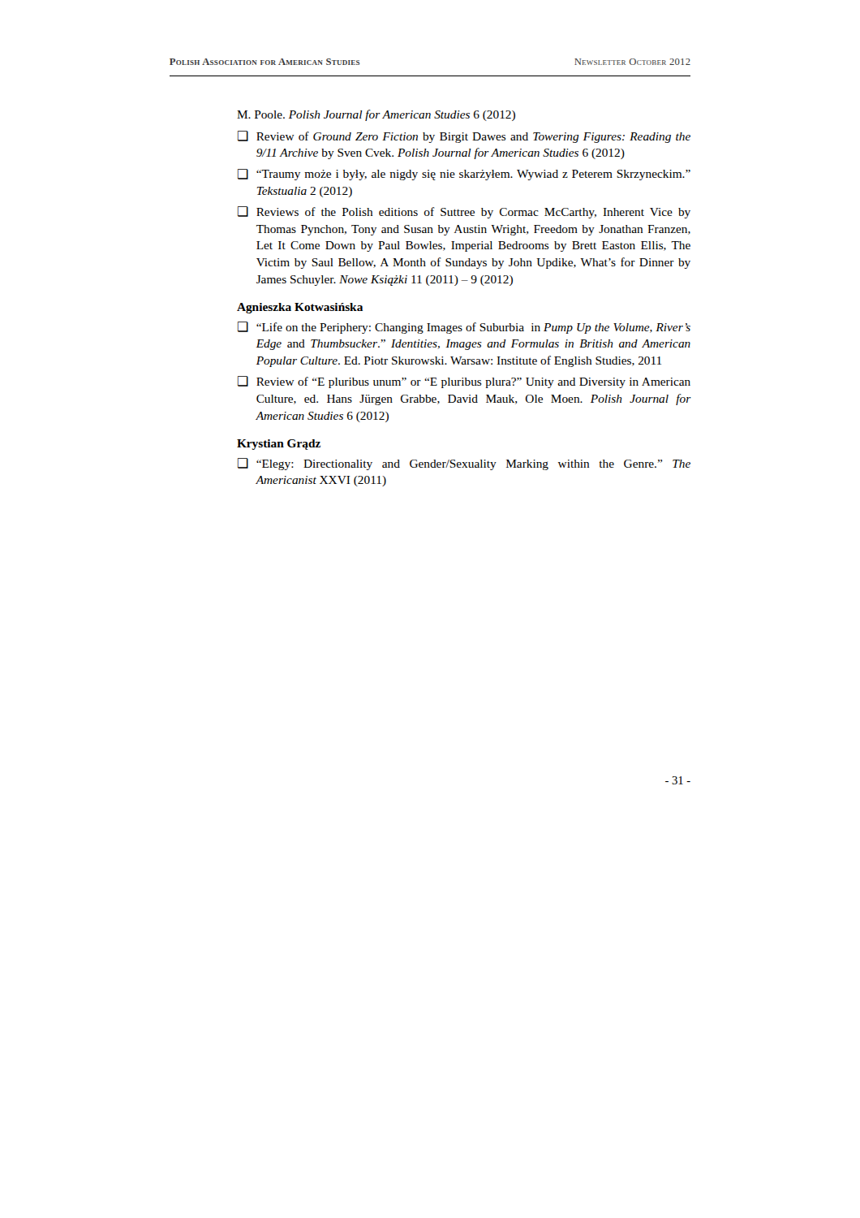Polish Association for American Studies Newsletter October 2012
M. Poole. Polish Journal for American Studies 6 (2012)
Review of Ground Zero Fiction by Birgit Dawes and Towering Figures: Reading the 9/11 Archive by Sven Cvek. Polish Journal for American Studies 6 (2012)
“Traumy może i były, ale nigdy się nie skarżyłem. Wywiad z Peterem Skrzyneckim.” Tekstualia 2 (2012)
Reviews of the Polish editions of Suttree by Cormac McCarthy, Inherent Vice by Thomas Pynchon, Tony and Susan by Austin Wright, Freedom by Jonathan Franzen, Let It Come Down by Paul Bowles, Imperial Bedrooms by Brett Easton Ellis, The Victim by Saul Bellow, A Month of Sundays by John Updike, What’s for Dinner by James Schuyler. Nowe Książki 11 (2011) – 9 (2012)
Agnieszka Kotwasińska
“Life on the Periphery: Changing Images of Suburbia in Pump Up the Volume, River’s Edge and Thumbsucker.” Identities, Images and Formulas in British and American Popular Culture. Ed. Piotr Skurowski. Warsaw: Institute of English Studies, 2011
Review of “E pluribus unum” or “E pluribus plura?” Unity and Diversity in American Culture, ed. Hans Jürgen Grabbe, David Mauk, Ole Moen. Polish Journal for American Studies 6 (2012)
Krystian Grądz
“Elegy: Directionality and Gender/Sexuality Marking within the Genre.” The Americanist XXVI (2011)
- 31 -